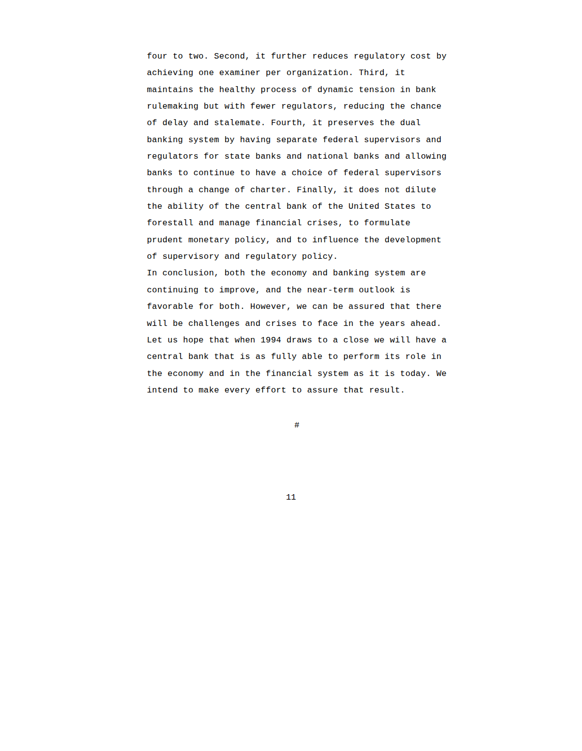four to two. Second, it further reduces regulatory cost by achieving one examiner per organization. Third, it maintains the healthy process of dynamic tension in bank rulemaking but with fewer regulators, reducing the chance of delay and stalemate. Fourth, it preserves the dual banking system by having separate federal supervisors and regulators for state banks and national banks and allowing banks to continue to have a choice of federal supervisors through a change of charter. Finally, it does not dilute the ability of the central bank of the United States to forestall and manage financial crises, to formulate prudent monetary policy, and to influence the development of supervisory and regulatory policy.
In conclusion, both the economy and banking system are continuing to improve, and the near-term outlook is favorable for both. However, we can be assured that there will be challenges and crises to face in the years ahead. Let us hope that when 1994 draws to a close we will have a central bank that is as fully able to perform its role in the economy and in the financial system as it is today. We intend to make every effort to assure that result.
#
11